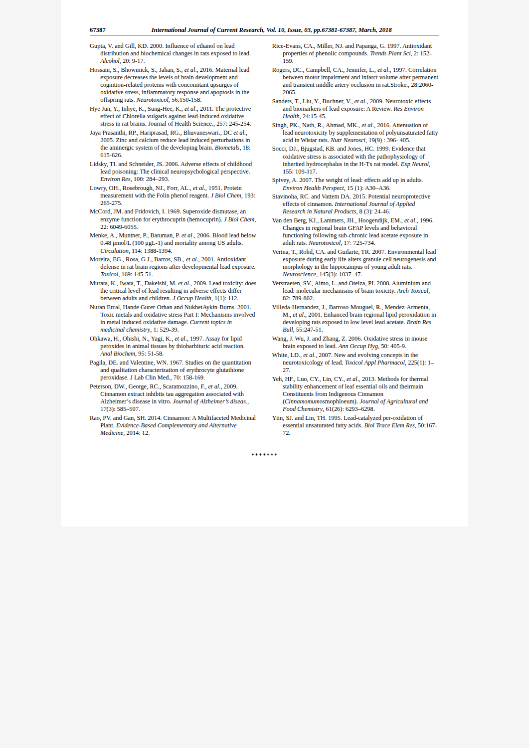67387 International Journal of Current Research, Vol. 10, Issue, 03, pp.67381-67387, March, 2018
Gupta, V. and Gill, KD. 2000. Influence of ethanol on lead distribution and biochemical changes in rats exposed to lead. Alcohol, 20: 9-17.
Hossain, S., Bhowmick, S., Jahan, S., et al., 2016. Maternal lead exposure decreases the levels of brain development and cognition-related proteins with concomitant upsurges of oxidative stress, inflammatory response and apoptosis in the offspring rats. Neurotoxicol, 56:150-158.
Hye Jun, Y., Inhye, K., Sung-Hee, K., et al., 2011. The protective effect of Chlorella vulgaris against lead-induced oxidative stress in rat brains. Journal of Health Science., 257: 245-254.
Jaya Prasanthi, RP., Hariprasad, RG., Bhuvaneswari., DC et al., 2005. Zinc and calcium reduce lead induced perturbations in the aminergic system of the developing brain. Biometals, 18: 615-626.
Lidsky, TI. and Schneider, JS. 2006. Adverse effects of childhood lead poisoning: The clinical neuropsychological perspective. Environ Res, 100: 284–293.
Lowry, OH., Rosebrough, NJ., Forr, AL., et al., 1951. Protein measurement with the Folin phenol reagent. J Biol Chem, 193: 265-275.
McCord, JM. and Fridovich, I. 1969. Superoxide dismutase, an enzyme function for erythrocuprin (hemocuprin). J Biol Chem, 22: 6049-6055.
Menke, A., Muntner, P., Batuman, P. et al., 2006. Blood lead below 0.48 μmol/L (100 μgL-1) and mortality among US adults. Circulation, 114: 1388-1394.
Moreira, EG., Rosa, G J., Barros, SB., et al., 2001. Antioxidant defense in rat brain regions after developmental lead exposure. Toxicol, 169: 145-51.
Murata, K., Iwata, T., Dakeishi, M. et al., 2009. Lead toxicity: does the critical level of lead resulting in adverse effects differ between adults and children. J Occup Health, 1(1): 112.
Nuran Ercal, Hande Gurer-Orhan and NukhetAykin-Burns. 2001. Toxic metals and oxidative stress Part I: Mechanisms involved in metal induced oxidative damage. Current topics in medicinal chemistry, 1: 529-39.
Ohkawa, H., Ohishi, N., Yagi, K., et al., 1997. Assay for lipid peroxides in animal tissues by thiobarbituric acid reaction. Anal Biochem, 95: 51-58.
Pagila, DE. and Valentine, WN. 1967. Studies on the quantitation and qualitation characterization of erythrocyte glutathione peroxidase. J Lab Clin Med., 70: 158-169.
Peterson, DW., George, RC., Scaramozzino, F., et al., 2009. Cinnamon extract inhibits tau aggregation associated with Alzheimer’s disease in vitro. Journal of Alzheimer’s diseas., 17(3): 585–597.
Rao, PV. and Gan, SH. 2014. Cinnamon: A Multifaceted Medicinal Plant. Evidence-Based Complementary and Alternative Medicine, 2014: 12.
Rice-Evans, CA., Miller, NJ. and Papanga, G. 1997. Antioxidant properties of phenolic compounds. Trends Plant Sci, 2: 152–159.
Rogers, DC., Campbell, CA., Jennifer, L., et al., 1997. Correlation between motor impairment and infarct volume after permanent and transient middle artery occlusion in rat.Stroke., 28:2060-2065.
Sanders, T., Liu, Y., Buchner, V., et al., 2009. Neurotoxic effects and biomarkers of lead exposure: A Review. Res Environ Health, 24:15-45.
Singh, PK., Nath, R., Ahmad, MK., et al., 2016. Attenuation of lead neurotoxicity by supplementation of polyunsaturated fatty acid in Wistar rats. Nutr Neurosci, 19(9) : 396- 405.
Socci, DJ., Bjugstad, KB. and Jones, HC. 1999. Evidence that oxidative stress is associated with the pathophysiology of inherited hydrocephalus in the H-Tx rat model. Exp Neurol, 155: 109-117.
Spivey, A. 2007. The weight of lead: effects add up in adults. Environ Health Perspect, 15 (1): A30–A36.
Stavinoha, RC. and Vattem DA. 2015. Potential neuroprotective effects of cinnamon. International Journal of Applied Research in Natural Products, 8 (3): 24-46.
Van den Berg, KJ., Lammers, JH., Hoogendijk, EM., et al., 1996. Changes in regional brain GFAP levels and behavioral functioning following sub-chronic lead acetate exposure in adult rats. Neurotoxicol, 17: 725-734.
Verina, T., Rohd, CA. and Guilarte, TR. 2007. Environmental lead exposure during early life alters granule cell neurogenesis and morphology in the hippocampus of young adult rats. Neuroscience, 145(3): 1037–47.
Verstraeten, SV., Aimo, L. and Oteiza, PI. 2008. Aluminium and lead: molecular mechanisms of brain toxicity. Arch Toxical, 82: 789-802.
Villeda-Hernandez, J., Barroso-Mouguel, R., Mendez-Armenta, M., et al., 2001. Enhanced brain regional lipid peroxidation in developing rats exposed to low level lead acetate. Brain Res Bull, 55:247-51.
Wang, J. Wu, J. and Zhang, Z. 2006. Oxidative stress in mouse brain exposed to lead. Ann Occup Hyg, 50: 405-9.
White, LD., et al., 2007. New and evolving concepts in the neurotoxicology of lead. Toxicol Appl Pharmacol, 225(1): 1–27.
Yeh, HF., Luo, CY., Lin, CY., et al., 2013. Methods for thermal stability enhancement of leaf essential oils and theirmain Constituents from Indigenous Cinnamon (Cinnamomumosmophloeum). Journal of Agricultural and Food Chemistry, 61(26): 6293–6298.
Yiin, SJ. and Lin, TH. 1995. Lead-catalyzed per-oxidation of essential unsaturated fatty acids. Biol Trace Elem Res, 50:167-72.
*******